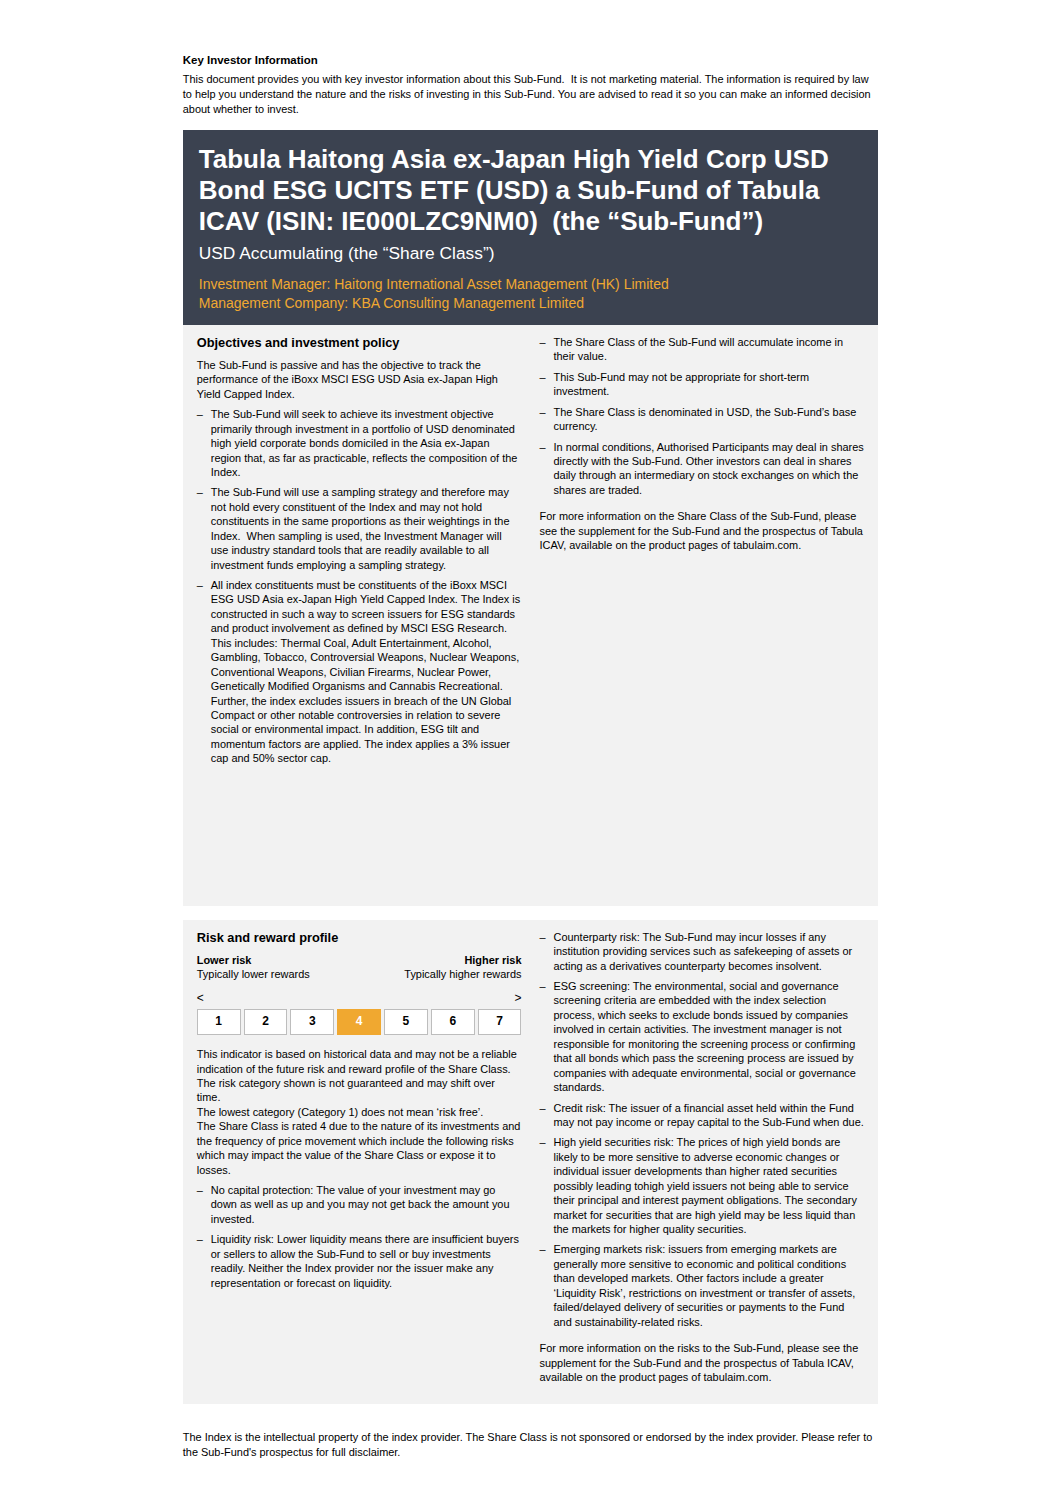Key Investor Information
This document provides you with key investor information about this Sub-Fund. It is not marketing material. The information is required by law to help you understand the nature and the risks of investing in this Sub-Fund. You are advised to read it so you can make an informed decision about whether to invest.
Tabula Haitong Asia ex-Japan High Yield Corp USD Bond ESG UCITS ETF (USD) a Sub-Fund of Tabula ICAV (ISIN: IE000LZC9NM0) (the “Sub-Fund”)
USD Accumulating (the “Share Class”)
Investment Manager: Haitong International Asset Management (HK) Limited
Management Company: KBA Consulting Management Limited
Objectives and investment policy
The Sub-Fund is passive and has the objective to track the performance of the iBoxx MSCI ESG USD Asia ex-Japan High Yield Capped Index.
–
The Sub-Fund will seek to achieve its investment objective primarily through investment in a portfolio of USD denominated high yield corporate bonds domiciled in the Asia ex-Japan region that, as far as practicable, reflects the composition of the Index.
–
The Sub-Fund will use a sampling strategy and therefore may not hold every constituent of the Index and may not hold constituents in the same proportions as their weightings in the Index. When sampling is used, the Investment Manager will use industry standard tools that are readily available to all investment funds employing a sampling strategy.
–
All index constituents must be constituents of the iBoxx MSCI ESG USD Asia ex-Japan High Yield Capped Index. The Index is constructed in such a way to screen issuers for ESG standards and product involvement as defined by MSCI ESG Research. This includes: Thermal Coal, Adult Entertainment, Alcohol, Gambling, Tobacco, Controversial Weapons, Nuclear Weapons, Conventional Weapons, Civilian Firearms, Nuclear Power, Genetically Modified Organisms and Cannabis Recreational. Further, the index excludes issuers in breach of the UN Global Compact or other notable controversies in relation to severe social or environmental impact. In addition, ESG tilt and momentum factors are applied. The index applies a 3% issuer cap and 50% sector cap.
–
The Share Class of the Sub-Fund will accumulate income in their value.
–
This Sub-Fund may not be appropriate for short-term investment.
–
The Share Class is denominated in USD, the Sub-Fund’s base currency.
–
In normal conditions, Authorised Participants may deal in shares directly with the Sub-Fund. Other investors can deal in shares daily through an intermediary on stock exchanges on which the shares are traded.
For more information on the Share Class of the Sub-Fund, please see the supplement for the Sub-Fund and the prospectus of Tabula ICAV, available on the product pages of tabulaim.com.
Risk and reward profile
Lower risk Higher risk
Typically lower rewards Typically higher rewards
< >
1
2
3
4
5
6
7
This indicator is based on historical data and may not be a reliable indication of the future risk and reward profile of the Share Class.
The risk category shown is not guaranteed and may shift over time.
The lowest category (Category 1) does not mean ‘risk free’.
The Share Class is rated 4 due to the nature of its investments and the frequency of price movement which include the following risks which may impact the value of the Share Class or expose it to losses.
–
No capital protection: The value of your investment may go down as well as up and you may not get back the amount you invested.
–
Liquidity risk: Lower liquidity means there are insufficient buyers or sellers to allow the Sub-Fund to sell or buy investments readily. Neither the Index provider nor the issuer make any representation or forecast on liquidity.
–
Counterparty risk: The Sub-Fund may incur losses if any institution providing services such as safekeeping of assets or acting as a derivatives counterparty becomes insolvent.
–
ESG screening: The environmental, social and governance screening criteria are embedded with the index selection process, which seeks to exclude bonds issued by companies involved in certain activities. The investment manager is not responsible for monitoring the screening process or confirming that all bonds which pass the screening process are issued by companies with adequate environmental, social or governance standards.
–
Credit risk: The issuer of a financial asset held within the Fund may not pay income or repay capital to the Sub-Fund when due.
–
High yield securities risk: The prices of high yield bonds are likely to be more sensitive to adverse economic changes or individual issuer developments than higher rated securities possibly leading tohigh yield issuers not being able to service their principal and interest payment obligations. The secondary market for securities that are high yield may be less liquid than the markets for higher quality securities.
–
Emerging markets risk: issuers from emerging markets are generally more sensitive to economic and political conditions than developed markets. Other factors include a greater ‘Liquidity Risk’, restrictions on investment or transfer of assets, failed/delayed delivery of securities or payments to the Fund and sustainability-related risks.
For more information on the risks to the Sub-Fund, please see the supplement for the Sub-Fund and the prospectus of Tabula ICAV, available on the product pages of tabulaim.com.
The Index is the intellectual property of the index provider. The Share Class is not sponsored or endorsed by the index provider. Please refer to the Sub-Fund's prospectus for full disclaimer.